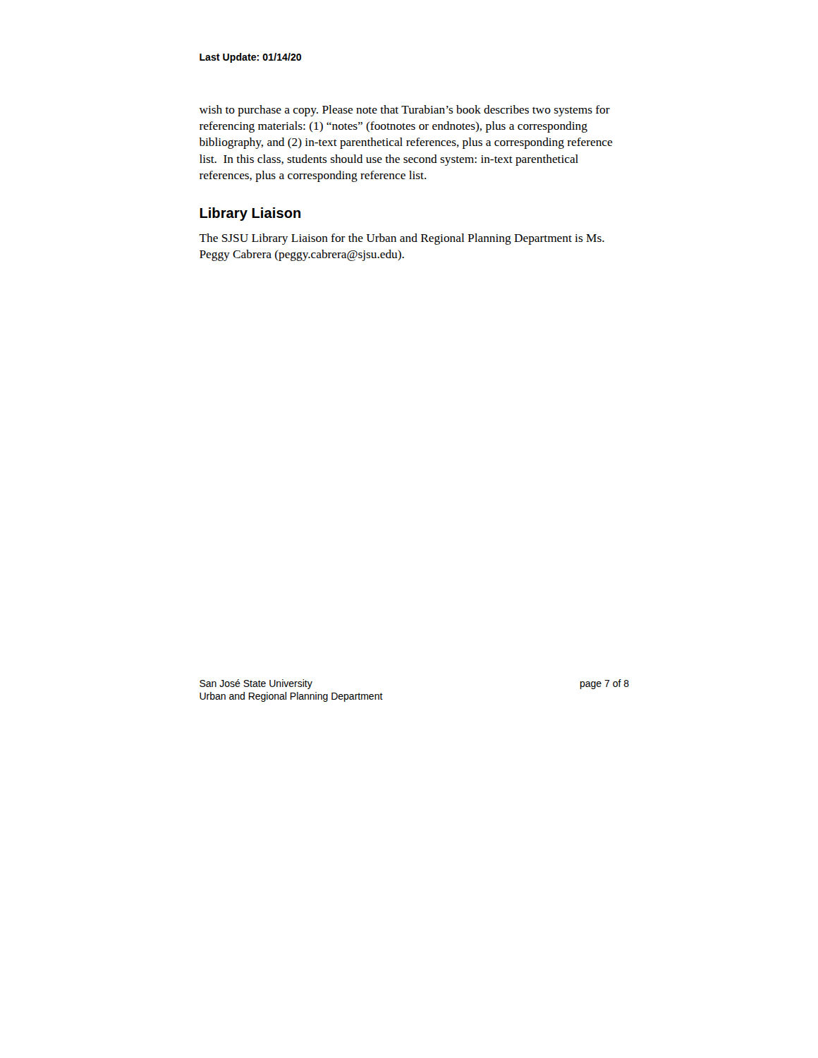Last Update: 01/14/20
wish to purchase a copy. Please note that Turabian’s book describes two systems for referencing materials: (1) “notes” (footnotes or endnotes), plus a corresponding bibliography, and (2) in-text parenthetical references, plus a corresponding reference list. In this class, students should use the second system: in-text parenthetical references, plus a corresponding reference list.
Library Liaison
The SJSU Library Liaison for the Urban and Regional Planning Department is Ms. Peggy Cabrera (peggy.cabrera@sjsu.edu).
San José State University
Urban and Regional Planning Department
page 7 of 8